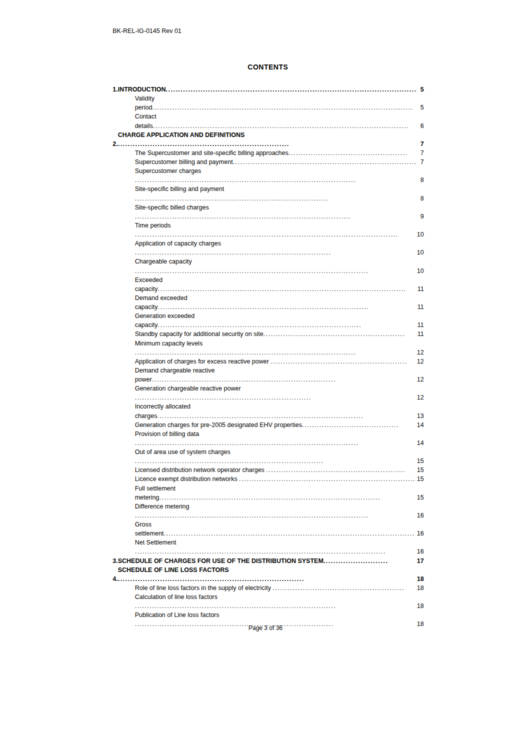BK-REL-IG-0145 Rev 01
CONTENTS
| 1. | INTRODUCTION ..................................................................................................... | 5 |
| | Validity period ......................................................................................................... | 5 |
| | Contact details ....................................................................................................... | 6 |
| 2. | CHARGE APPLICATION AND DEFINITIONS ..................................................................... | 7 |
| | The Supercustomer and site-specific billing approaches ................................................ | 7 |
| | Supercustomer billing and payment .......................................................................... | 7 |
| | Supercustomer charges ......................................................................................... | 8 |
| | Site-specific billing and payment .............................................................................. | 8 |
| | Site-specific billed charges ....................................................................................... | 9 |
| | Time periods .......................................................................................................... | 10 |
| | Application of capacity charges ............................................................................... | 10 |
| | Chargeable capacity .............................................................................................. | 10 |
| | Exceeded capacity .................................................................................................... | 11 |
| | Demand exceeded capacity ..................................................................................... | 11 |
| | Generation exceeded capacity .................................................................................. | 11 |
| | Standby capacity for additional security on site ......................................................... | 11 |
| | Minimum capacity levels ......................................................................................... | 12 |
| | Application of charges for excess reactive power ....................................................... | 12 |
| | Demand chargeable reactive power .......................................................................... | 12 |
| | Generation chargeable reactive power ....................................................................... | 12 |
| | Incorrectly allocated charges ................................................................................... | 13 |
| | Generation charges for pre-2005 designated EHV properties ....................................... | 14 |
| | Provision of billing data .......................................................................................... | 14 |
| | Out of area use of system charges ............................................................................ | 15 |
| | Licensed distribution network operator charges ........................................................ | 15 |
| | Licence exempt distribution networks ....................................................................... | 15 |
| | Full settlement metering ......................................................................................... | 15 |
| | Difference metering .............................................................................................. | 16 |
| | Gross settlement ..................................................................................................... | 16 |
| | Net Settlement ..................................................................................................... | 16 |
| 3. | SCHEDULE OF CHARGES FOR USE OF THE DISTRIBUTION SYSTEM .......................... | 17 |
| 4. | SCHEDULE OF LINE LOSS FACTORS ........................................................................... | 18 |
| | Role of line loss factors in the supply of electricity ..................................................... | 18 |
| | Calculation of line loss factors ................................................................................. | 18 |
| | Publication of Line loss factors ................................................................................ | 18 |
Page 3 of 36